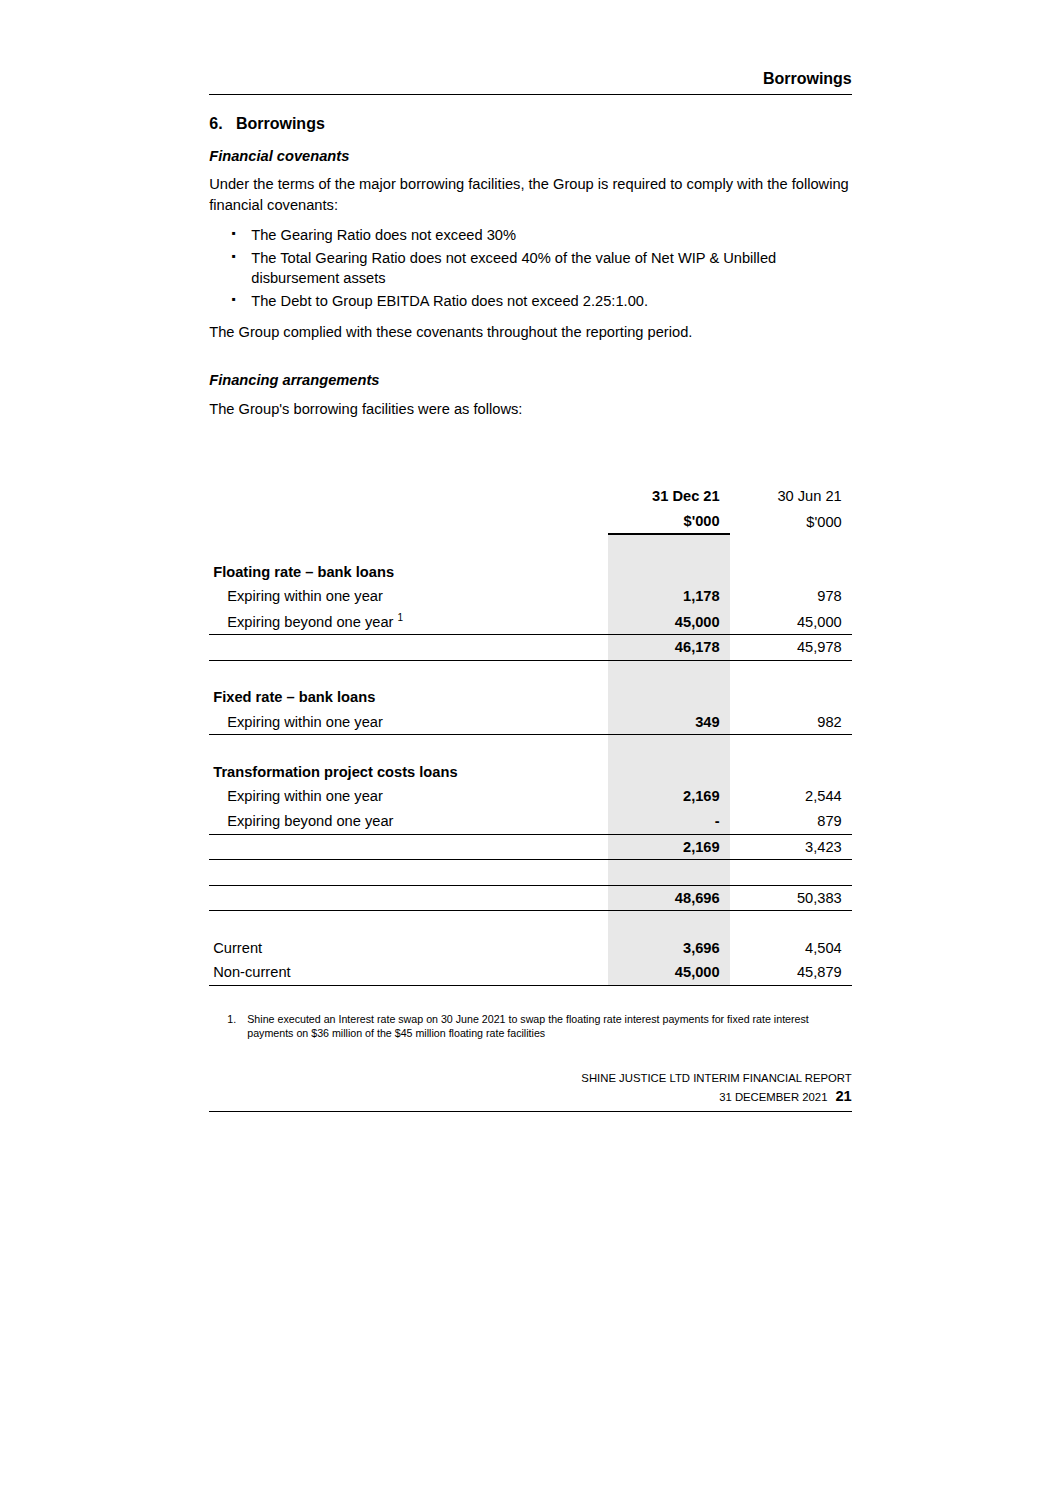Borrowings
6. Borrowings
Financial covenants
Under the terms of the major borrowing facilities, the Group is required to comply with the following financial covenants:
The Gearing Ratio does not exceed 30%
The Total Gearing Ratio does not exceed 40% of the value of Net WIP & Unbilled disbursement assets
The Debt to Group EBITDA Ratio does not exceed 2.25:1.00.
The Group complied with these covenants throughout the reporting period.
Financing arrangements
The Group's borrowing facilities were as follows:
| | 31 Dec 21 | 30 Jun 21 |
| | $'000 | $'000 |
| Floating rate – bank loans | | |
| Expiring within one year | 1,178 | 978 |
| Expiring beyond one year 1 | 45,000 | 45,000 |
| | 46,178 | 45,978 |
| Fixed rate – bank loans | | |
| Expiring within one year | 349 | 982 |
| Transformation project costs loans | | |
| Expiring within one year | 2,169 | 2,544 |
| Expiring beyond one year | - | 879 |
| | 2,169 | 3,423 |
| | 48,696 | 50,383 |
| Current | 3,696 | 4,504 |
| Non-current | 45,000 | 45,879 |
1.
Shine executed an Interest rate swap on 30 June 2021 to swap the floating rate interest payments for fixed rate interest payments on $36 million of the $45 million floating rate facilities
SHINE JUSTICE LTD INTERIM FINANCIAL REPORT
31 DECEMBER 202121